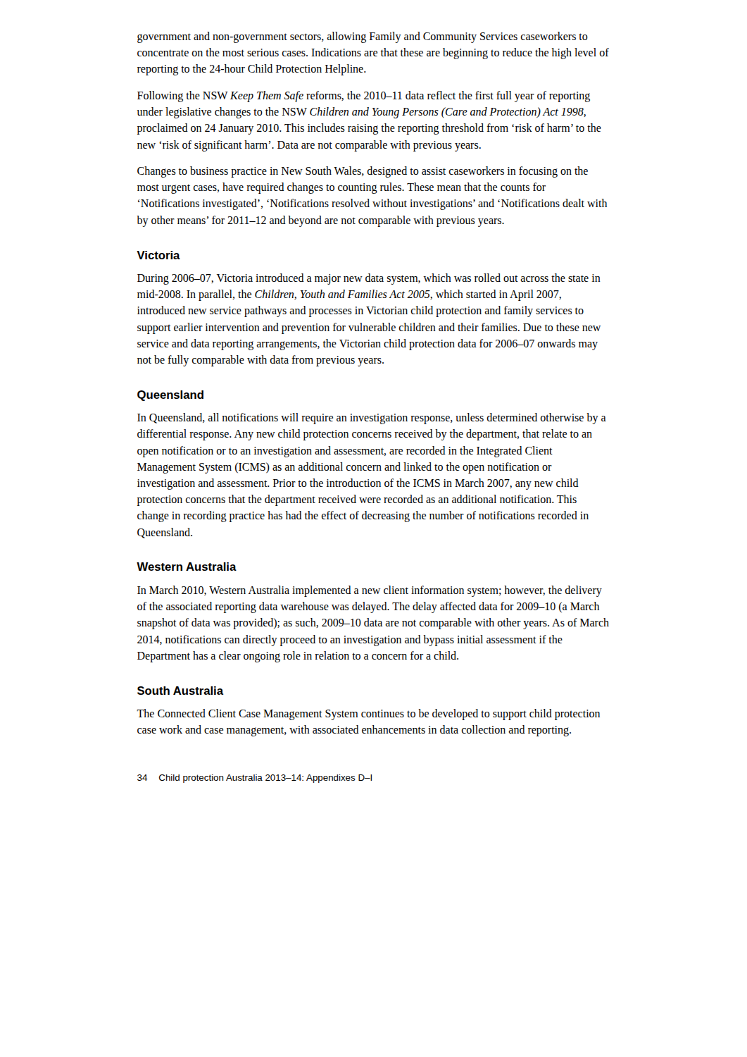government and non-government sectors, allowing Family and Community Services caseworkers to concentrate on the most serious cases. Indications are that these are beginning to reduce the high level of reporting to the 24-hour Child Protection Helpline.
Following the NSW Keep Them Safe reforms, the 2010–11 data reflect the first full year of reporting under legislative changes to the NSW Children and Young Persons (Care and Protection) Act 1998, proclaimed on 24 January 2010. This includes raising the reporting threshold from ‘risk of harm’ to the new ‘risk of significant harm’. Data are not comparable with previous years.
Changes to business practice in New South Wales, designed to assist caseworkers in focusing on the most urgent cases, have required changes to counting rules. These mean that the counts for ‘Notifications investigated’, ‘Notifications resolved without investigations’ and ‘Notifications dealt with by other means’ for 2011–12 and beyond are not comparable with previous years.
Victoria
During 2006–07, Victoria introduced a major new data system, which was rolled out across the state in mid-2008. In parallel, the Children, Youth and Families Act 2005, which started in April 2007, introduced new service pathways and processes in Victorian child protection and family services to support earlier intervention and prevention for vulnerable children and their families. Due to these new service and data reporting arrangements, the Victorian child protection data for 2006–07 onwards may not be fully comparable with data from previous years.
Queensland
In Queensland, all notifications will require an investigation response, unless determined otherwise by a differential response. Any new child protection concerns received by the department, that relate to an open notification or to an investigation and assessment, are recorded in the Integrated Client Management System (ICMS) as an additional concern and linked to the open notification or investigation and assessment. Prior to the introduction of the ICMS in March 2007, any new child protection concerns that the department received were recorded as an additional notification. This change in recording practice has had the effect of decreasing the number of notifications recorded in Queensland.
Western Australia
In March 2010, Western Australia implemented a new client information system; however, the delivery of the associated reporting data warehouse was delayed. The delay affected data for 2009–10 (a March snapshot of data was provided); as such, 2009–10 data are not comparable with other years. As of March 2014, notifications can directly proceed to an investigation and bypass initial assessment if the Department has a clear ongoing role in relation to a concern for a child.
South Australia
The Connected Client Case Management System continues to be developed to support child protection case work and case management, with associated enhancements in data collection and reporting.
34 Child protection Australia 2013–14: Appendixes D–I